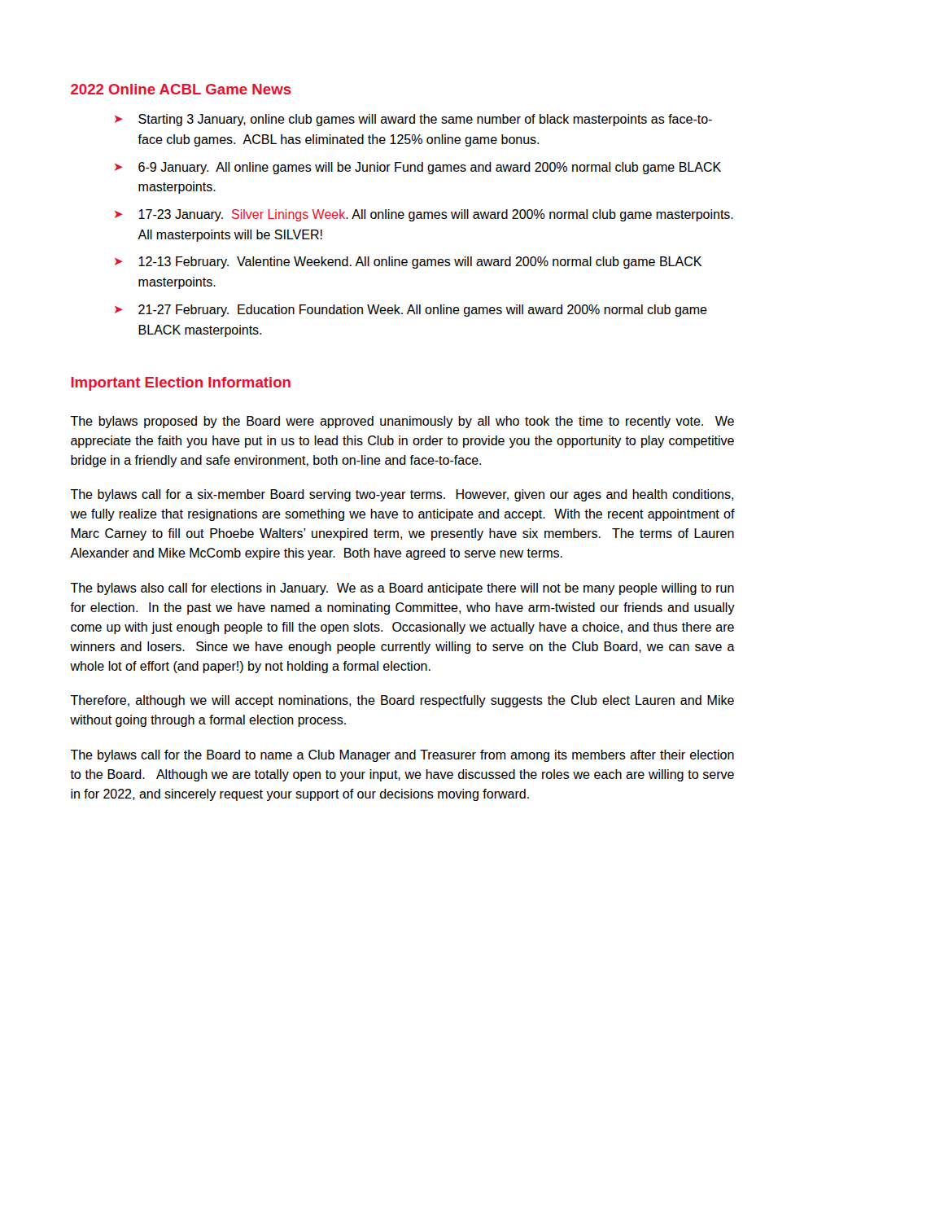2022 Online ACBL Game News
Starting 3 January, online club games will award the same number of black masterpoints as face-to-face club games. ACBL has eliminated the 125% online game bonus.
6-9 January. All online games will be Junior Fund games and award 200% normal club game BLACK masterpoints.
17-23 January. Silver Linings Week. All online games will award 200% normal club game masterpoints. All masterpoints will be SILVER!
12-13 February. Valentine Weekend. All online games will award 200% normal club game BLACK masterpoints.
21-27 February. Education Foundation Week. All online games will award 200% normal club game BLACK masterpoints.
Important Election Information
The bylaws proposed by the Board were approved unanimously by all who took the time to recently vote. We appreciate the faith you have put in us to lead this Club in order to provide you the opportunity to play competitive bridge in a friendly and safe environment, both on-line and face-to-face.
The bylaws call for a six-member Board serving two-year terms. However, given our ages and health conditions, we fully realize that resignations are something we have to anticipate and accept. With the recent appointment of Marc Carney to fill out Phoebe Walters’ unexpired term, we presently have six members. The terms of Lauren Alexander and Mike McComb expire this year. Both have agreed to serve new terms.
The bylaws also call for elections in January. We as a Board anticipate there will not be many people willing to run for election. In the past we have named a nominating Committee, who have arm-twisted our friends and usually come up with just enough people to fill the open slots. Occasionally we actually have a choice, and thus there are winners and losers. Since we have enough people currently willing to serve on the Club Board, we can save a whole lot of effort (and paper!) by not holding a formal election.
Therefore, although we will accept nominations, the Board respectfully suggests the Club elect Lauren and Mike without going through a formal election process.
The bylaws call for the Board to name a Club Manager and Treasurer from among its members after their election to the Board. Although we are totally open to your input, we have discussed the roles we each are willing to serve in for 2022, and sincerely request your support of our decisions moving forward.